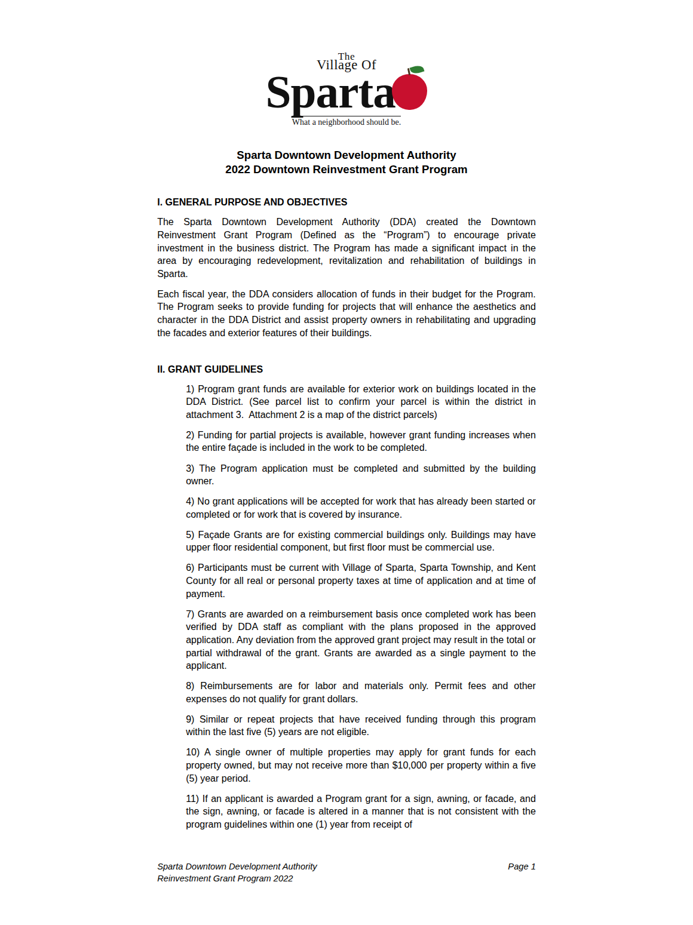The Village Of
Sparta
What a neighborhood should be.
Sparta Downtown Development Authority 2022 Downtown Reinvestment Grant Program
I. GENERAL PURPOSE AND OBJECTIVES
The Sparta Downtown Development Authority (DDA) created the Downtown Reinvestment Grant Program (Defined as the “Program”) to encourage private investment in the business district. The Program has made a significant impact in the area by encouraging redevelopment, revitalization and rehabilitation of buildings in Sparta.
Each fiscal year, the DDA considers allocation of funds in their budget for the Program. The Program seeks to provide funding for projects that will enhance the aesthetics and character in the DDA District and assist property owners in rehabilitating and upgrading the facades and exterior features of their buildings.
II. GRANT GUIDELINES
1) Program grant funds are available for exterior work on buildings located in the DDA District. (See parcel list to confirm your parcel is within the district in attachment 3. Attachment 2 is a map of the district parcels)
2) Funding for partial projects is available, however grant funding increases when the entire façade is included in the work to be completed.
3) The Program application must be completed and submitted by the building owner.
4) No grant applications will be accepted for work that has already been started or completed or for work that is covered by insurance.
5) Façade Grants are for existing commercial buildings only. Buildings may have upper floor residential component, but first floor must be commercial use.
6) Participants must be current with Village of Sparta, Sparta Township, and Kent County for all real or personal property taxes at time of application and at time of payment.
7) Grants are awarded on a reimbursement basis once completed work has been verified by DDA staff as compliant with the plans proposed in the approved application. Any deviation from the approved grant project may result in the total or partial withdrawal of the grant. Grants are awarded as a single payment to the applicant.
8) Reimbursements are for labor and materials only. Permit fees and other expenses do not qualify for grant dollars.
9) Similar or repeat projects that have received funding through this program within the last five (5) years are not eligible.
10) A single owner of multiple properties may apply for grant funds for each property owned, but may not receive more than $10,000 per property within a five (5) year period.
11) If an applicant is awarded a Program grant for a sign, awning, or facade, and the sign, awning, or facade is altered in a manner that is not consistent with the program guidelines within one (1) year from receipt of
Sparta Downtown Development Authority
Reinvestment Grant Program 2022
Page 1